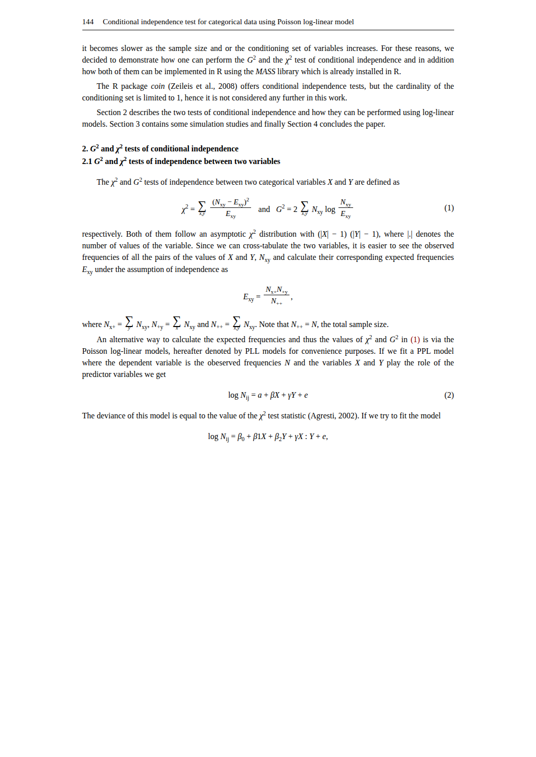144 Conditional independence test for categorical data using Poisson log-linear model
it becomes slower as the sample size and or the conditioning set of variables increases. For these reasons, we decided to demonstrate how one can perform the G2 and the χ2 test of conditional independence and in addition how both of them can be implemented in R using the MASS library which is already installed in R.
The R package coin (Zeileis et al., 2008) offers conditional independence tests, but the cardinality of the conditioning set is limited to 1, hence it is not considered any further in this work.
Section 2 describes the two tests of conditional independence and how they can be performed using log-linear models. Section 3 contains some simulation studies and finally Section 4 concludes the paper.
2. G2 and χ2 tests of conditional independence
2.1 G2 and χ2 tests of independence between two variables
The χ2 and G2 tests of independence between two categorical variables X and Y are defined as
χ2 = ∑x,y (Nxy − Exy)2 Exy and G2 = 2 ∑x,y Nxy log Nxy Exy (1)
respectively. Both of them follow an asymptotic χ2 distribution with (|X| − 1) (|Y| − 1), where |.| denotes the number of values of the variable. Since we can cross-tabulate the two variables, it is easier to see the observed frequencies of all the pairs of the values of X and Y, Nxy and calculate their corresponding expected frequencies Exy under the assumption of independence as
Exy = Nx+N+y N++,
where Nx+ = ∑y Nxy, N+y = ∑x Nxy and N++ = ∑x,y Nxy. Note that N++ = N, the total sample size.
An alternative way to calculate the expected frequencies and thus the values of χ2 and G2 in (1) is via the Poisson log-linear models, hereafter denoted by PLL models for convenience purposes. If we fit a PPL model where the dependent variable is the obeserved frequencies N and the variables X and Y play the role of the predictor variables we get
log Nij = a + βX + γY + e (2)
The deviance of this model is equal to the value of the χ2 test statistic (Agresti, 2002). If we try to fit the model
log Nij = β0 + β1X + β2Y + γX : Y + e,